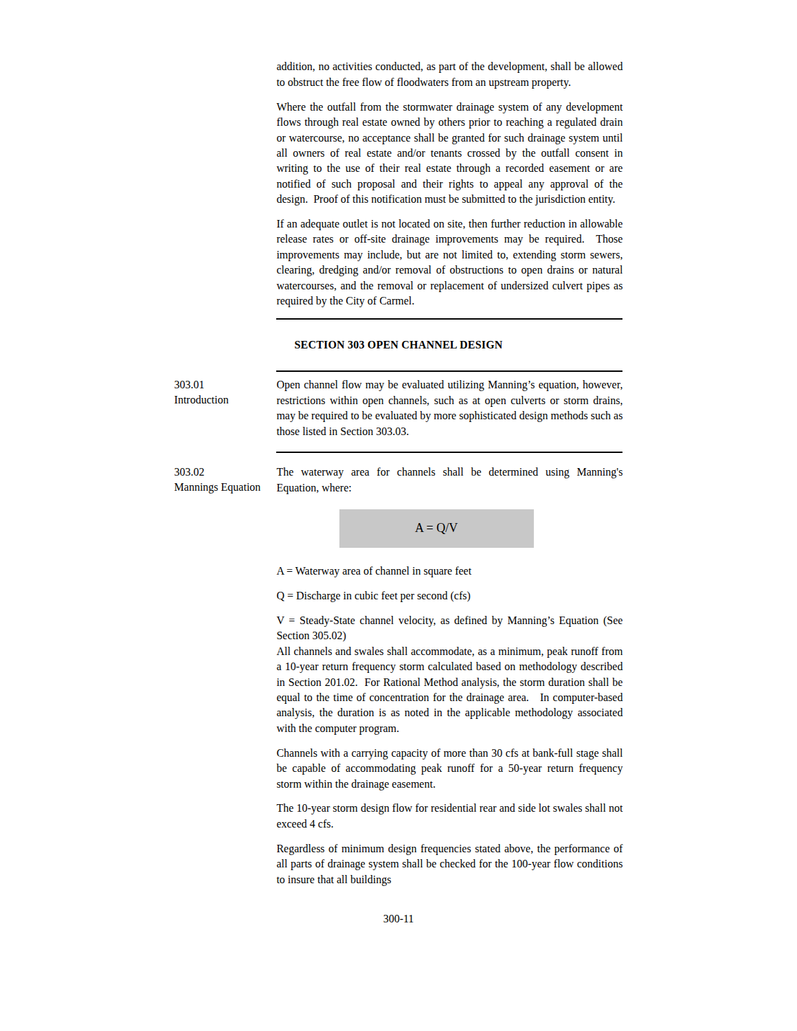addition, no activities conducted, as part of the development, shall be allowed to obstruct the free flow of floodwaters from an upstream property.
Where the outfall from the stormwater drainage system of any development flows through real estate owned by others prior to reaching a regulated drain or watercourse, no acceptance shall be granted for such drainage system until all owners of real estate and/or tenants crossed by the outfall consent in writing to the use of their real estate through a recorded easement or are notified of such proposal and their rights to appeal any approval of the design. Proof of this notification must be submitted to the jurisdiction entity.
If an adequate outlet is not located on site, then further reduction in allowable release rates or off-site drainage improvements may be required. Those improvements may include, but are not limited to, extending storm sewers, clearing, dredging and/or removal of obstructions to open drains or natural watercourses, and the removal or replacement of undersized culvert pipes as required by the City of Carmel.
SECTION 303 OPEN CHANNEL DESIGN
303.01
Introduction
Open channel flow may be evaluated utilizing Manning’s equation, however, restrictions within open channels, such as at open culverts or storm drains, may be required to be evaluated by more sophisticated design methods such as those listed in Section 303.03.
303.02
Mannings Equation
The waterway area for channels shall be determined using Manning's Equation, where:
A = Q/V
A = Waterway area of channel in square feet
Q = Discharge in cubic feet per second (cfs)
V = Steady-State channel velocity, as defined by Manning’s Equation (See Section 305.02)
All channels and swales shall accommodate, as a minimum, peak runoff from a 10-year return frequency storm calculated based on methodology described in Section 201.02. For Rational Method analysis, the storm duration shall be equal to the time of concentration for the drainage area. In computer-based analysis, the duration is as noted in the applicable methodology associated with the computer program.
Channels with a carrying capacity of more than 30 cfs at bank-full stage shall be capable of accommodating peak runoff for a 50-year return frequency storm within the drainage easement.
The 10-year storm design flow for residential rear and side lot swales shall not exceed 4 cfs.
Regardless of minimum design frequencies stated above, the performance of all parts of drainage system shall be checked for the 100-year flow conditions to insure that all buildings
300-11